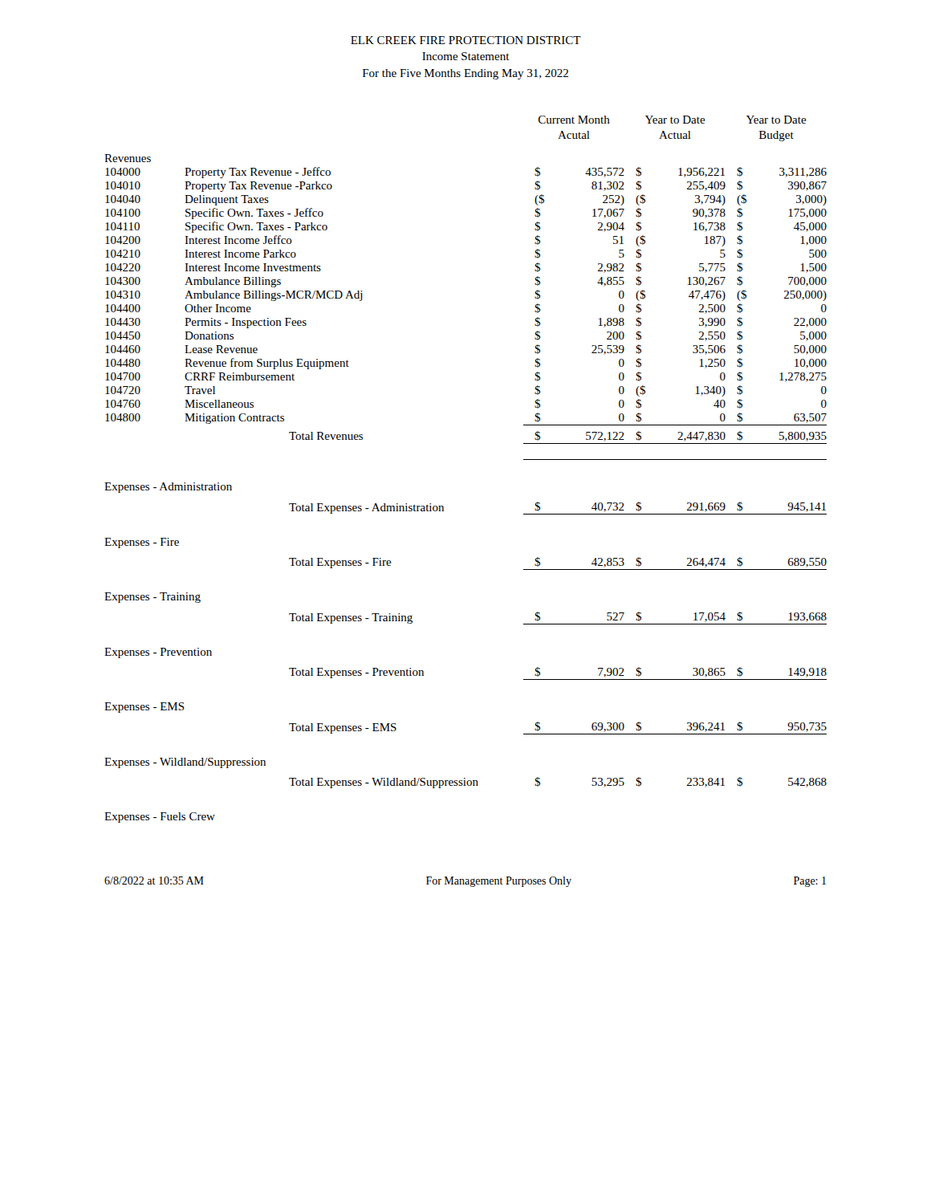ELK CREEK FIRE PROTECTION DISTRICT
Income Statement
For the Five Months Ending May 31, 2022
| | | Current Month | Year to Date | Year to Date |
| --- | --- | --- | --- | --- |
| | | Acutal | Actual | Budget |
| Revenues | |
| 104000 | Property Tax Revenue - Jeffco | $ | 435,572 | $ | 1,956,221 | $ | 3,311,286 |
| 104010 | Property Tax Revenue -Parkco | $ | 81,302 | $ | 255,409 | $ | 390,867 |
| 104040 | Delinquent Taxes | ($ | 252) | ($ | 3,794) | ($ | 3,000) |
| 104100 | Specific Own. Taxes - Jeffco | $ | 17,067 | $ | 90,378 | $ | 175,000 |
| 104110 | Specific Own. Taxes - Parkco | $ | 2,904 | $ | 16,738 | $ | 45,000 |
| 104200 | Interest Income Jeffco | $ | 51 | ($ | 187) | $ | 1,000 |
| 104210 | Interest Income Parkco | $ | 5 | $ | 5 | $ | 500 |
| 104220 | Interest Income Investments | $ | 2,982 | $ | 5,775 | $ | 1,500 |
| 104300 | Ambulance Billings | $ | 4,855 | $ | 130,267 | $ | 700,000 |
| 104310 | Ambulance Billings-MCR/MCD Adj | $ | 0 | ($ | 47,476) | ($ | 250,000) |
| 104400 | Other Income | $ | 0 | $ | 2,500 | $ | 0 |
| 104430 | Permits - Inspection Fees | $ | 1,898 | $ | 3,990 | $ | 22,000 |
| 104450 | Donations | $ | 200 | $ | 2,550 | $ | 5,000 |
| 104460 | Lease Revenue | $ | 25,539 | $ | 35,506 | $ | 50,000 |
| 104480 | Revenue from Surplus Equipment | $ | 0 | $ | 1,250 | $ | 10,000 |
| 104700 | CRRF Reimbursement | $ | 0 | $ | 0 | $ | 1,278,275 |
| 104720 | Travel | $ | 0 | ($ | 1,340) | $ | 0 |
| 104760 | Miscellaneous | $ | 0 | $ | 40 | $ | 0 |
| 104800 | Mitigation Contracts | $ | 0 | $ | 0 | $ | 63,507 |
| | Total Revenues | $ | 572,122 | $ | 2,447,830 | $ | 5,800,935 |
| Expenses - Administration | | | |
| | Total Expenses - Administration | $ | 40,732 | $ | 291,669 | $ | 945,141 |
| Expenses - Fire | | | |
| | Total Expenses - Fire | $ | 42,853 | $ | 264,474 | $ | 689,550 |
| Expenses - Training | | | |
| | Total Expenses - Training | $ | 527 | $ | 17,054 | $ | 193,668 |
| Expenses - Prevention | | | |
| | Total Expenses - Prevention | $ | 7,902 | $ | 30,865 | $ | 149,918 |
| Expenses - EMS | | | |
| | Total Expenses - EMS | $ | 69,300 | $ | 396,241 | $ | 950,735 |
| Expenses - Wildland/Suppression | | | |
| | Total Expenses - Wildland/Suppression | $ | 53,295 | $ | 233,841 | $ | 542,868 |
| Expenses - Fuels Crew | |
6/8/2022 at 10:35 AM
For Management Purposes Only
Page: 1